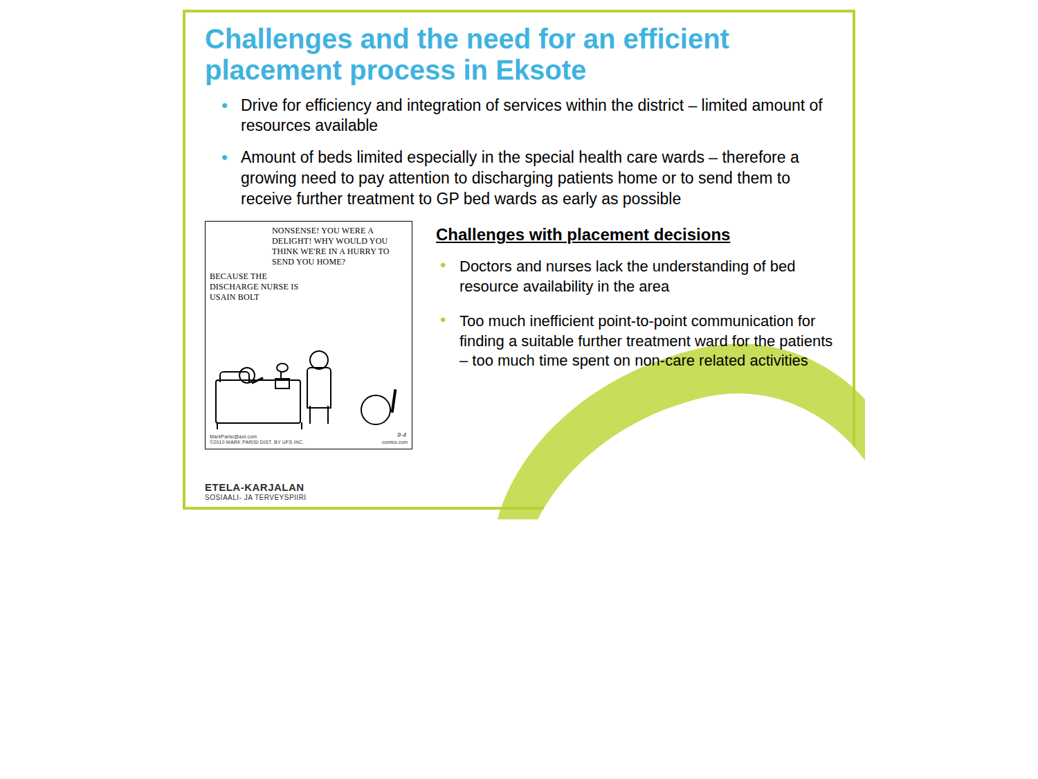Challenges and the need for an efficient placement process in Eksote
Drive for efficiency and integration of services within the district – limited amount of resources available
Amount of beds limited especially in the special health care wards – therefore a growing need to pay attention to discharging patients home or to send them to receive further treatment to GP bed wards as early as possible
Nonsense! You were a delight! Why would you think we're in a hurry to send you home?
Because the discharge nurse is Usain Bolt
MarkParisi@aol.com
©2010 MARK PARISI DIST. BY UFS INC.
comics.com
9-4
Challenges with placement decisions
Doctors and nurses lack the understanding of bed resource availability in the area
Too much inefficient point-to-point communication for finding a suitable further treatment ward for the patients – too much time spent on non-care related activities
ETELA-KARJALAN
SOSIAALI- JA TERVEYSPIIRI